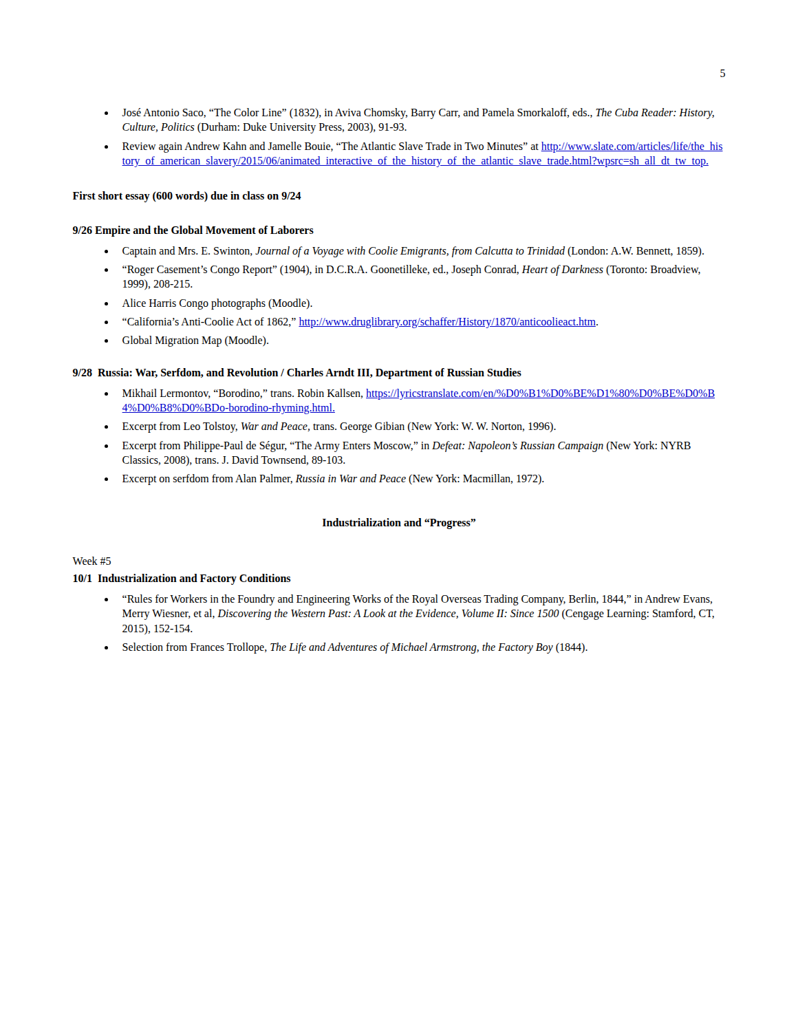5
José Antonio Saco, “The Color Line” (1832), in Aviva Chomsky, Barry Carr, and Pamela Smorkaloff, eds., The Cuba Reader: History, Culture, Politics (Durham: Duke University Press, 2003), 91-93.
Review again Andrew Kahn and Jamelle Bouie, “The Atlantic Slave Trade in Two Minutes” at http://www.slate.com/articles/life/the_history_of_american_slavery/2015/06/animated_interactive_of_the_history_of_the_atlantic_slave_trade.html?wpsrc=sh_all_dt_tw_top.
First short essay (600 words) due in class on 9/24
9/26 Empire and the Global Movement of Laborers
Captain and Mrs. E. Swinton, Journal of a Voyage with Coolie Emigrants, from Calcutta to Trinidad (London: A.W. Bennett, 1859).
“Roger Casement’s Congo Report” (1904), in D.C.R.A. Goonetilleke, ed., Joseph Conrad, Heart of Darkness (Toronto: Broadview, 1999), 208-215.
Alice Harris Congo photographs (Moodle).
“California’s Anti-Coolie Act of 1862,” http://www.druglibrary.org/schaffer/History/1870/anticoolieact.htm.
Global Migration Map (Moodle).
9/28 Russia: War, Serfdom, and Revolution / Charles Arndt III, Department of Russian Studies
Mikhail Lermontov, “Borodino,” trans. Robin Kallsen, https://lyricstranslate.com/en/%D0%B1%D0%BE%D1%80%D0%BE%D0%B4%D0%B8%D0%BDo-borodino-rhyming.html.
Excerpt from Leo Tolstoy, War and Peace, trans. George Gibian (New York: W. W. Norton, 1996).
Excerpt from Philippe-Paul de Ségur, “The Army Enters Moscow,” in Defeat: Napoleon’s Russian Campaign (New York: NYRB Classics, 2008), trans. J. David Townsend, 89-103.
Excerpt on serfdom from Alan Palmer, Russia in War and Peace (New York: Macmillan, 1972).
Industrialization and “Progress”
Week #5
10/1 Industrialization and Factory Conditions
“Rules for Workers in the Foundry and Engineering Works of the Royal Overseas Trading Company, Berlin, 1844,” in Andrew Evans, Merry Wiesner, et al, Discovering the Western Past: A Look at the Evidence, Volume II: Since 1500 (Cengage Learning: Stamford, CT, 2015), 152-154.
Selection from Frances Trollope, The Life and Adventures of Michael Armstrong, the Factory Boy (1844).